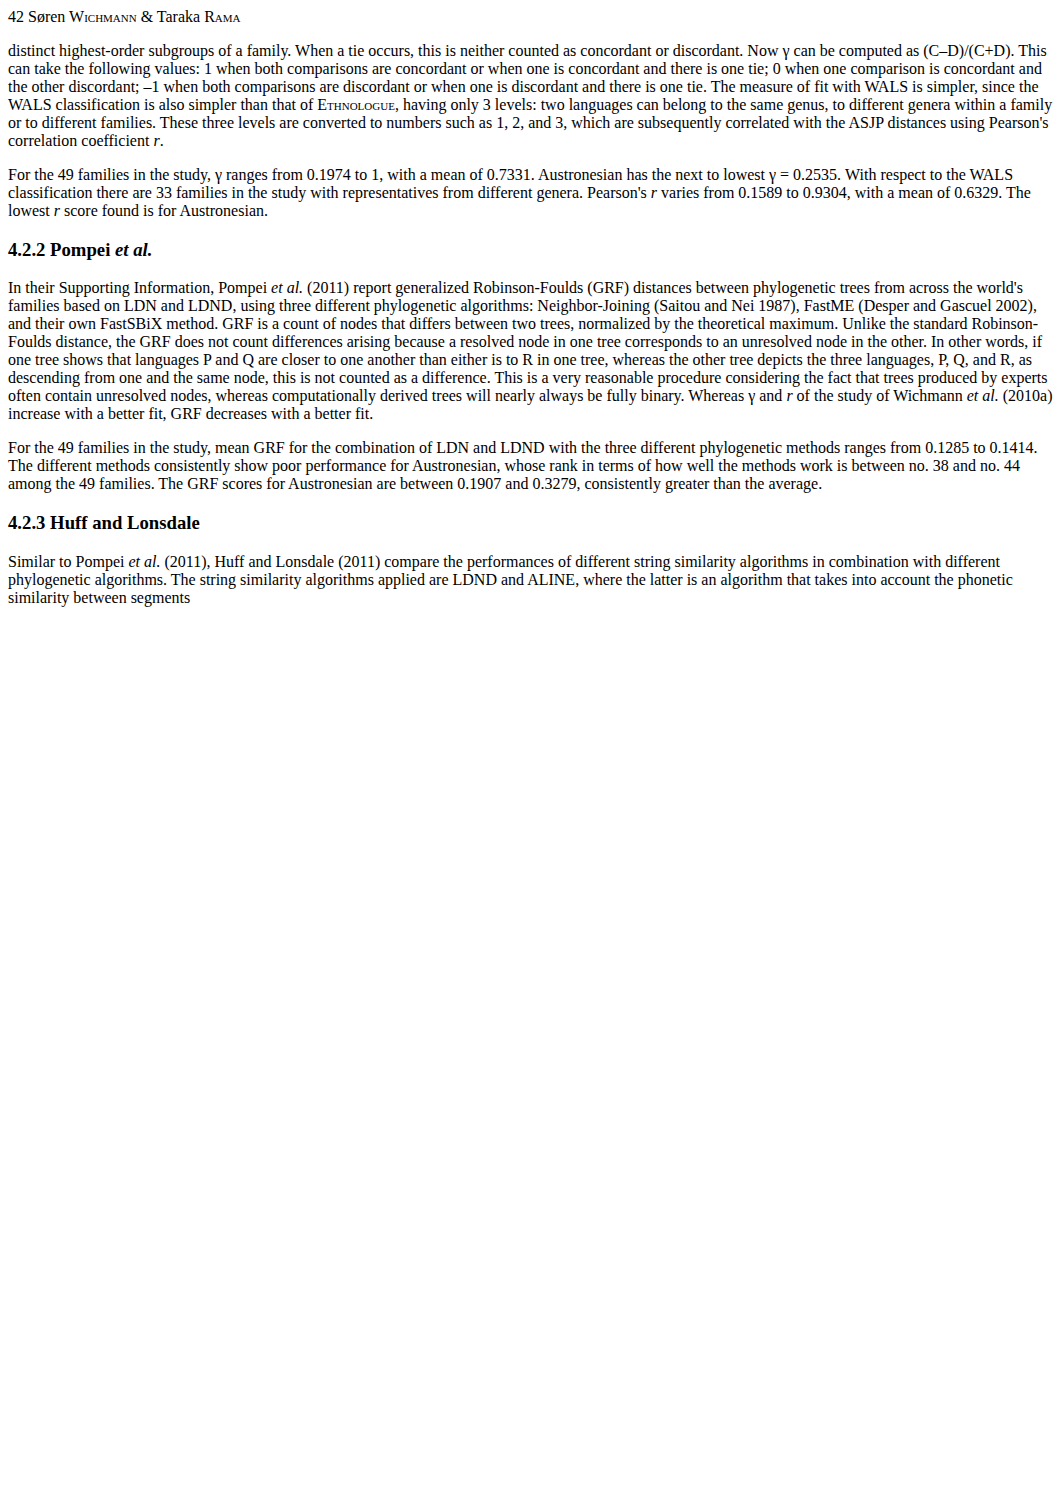42 Søren Wichmann & Taraka Rama
distinct highest-order subgroups of a family. When a tie occurs, this is neither counted as concordant or discordant. Now γ can be computed as (C–D)/(C+D). This can take the following values: 1 when both comparisons are concordant or when one is concordant and there is one tie; 0 when one comparison is concordant and the other discordant; –1 when both comparisons are discordant or when one is discordant and there is one tie. The measure of fit with WALS is simpler, since the WALS classification is also simpler than that of Ethnologue, having only 3 levels: two languages can belong to the same genus, to different genera within a family or to different families. These three levels are converted to numbers such as 1, 2, and 3, which are subsequently correlated with the ASJP distances using Pearson's correlation coefficient r.
For the 49 families in the study, γ ranges from 0.1974 to 1, with a mean of 0.7331. Austronesian has the next to lowest γ = 0.2535. With respect to the WALS classification there are 33 families in the study with representatives from different genera. Pearson's r varies from 0.1589 to 0.9304, with a mean of 0.6329. The lowest r score found is for Austronesian.
4.2.2 Pompei et al.
In their Supporting Information, Pompei et al. (2011) report generalized Robinson-Foulds (GRF) distances between phylogenetic trees from across the world's families based on LDN and LDND, using three different phylogenetic algorithms: Neighbor-Joining (Saitou and Nei 1987), FastME (Desper and Gascuel 2002), and their own FastSBiX method. GRF is a count of nodes that differs between two trees, normalized by the theoretical maximum. Unlike the standard Robinson-Foulds distance, the GRF does not count differences arising because a resolved node in one tree corresponds to an unresolved node in the other. In other words, if one tree shows that languages P and Q are closer to one another than either is to R in one tree, whereas the other tree depicts the three languages, P, Q, and R, as descending from one and the same node, this is not counted as a difference. This is a very reasonable procedure considering the fact that trees produced by experts often contain unresolved nodes, whereas computationally derived trees will nearly always be fully binary. Whereas γ and r of the study of Wichmann et al. (2010a) increase with a better fit, GRF decreases with a better fit.
For the 49 families in the study, mean GRF for the combination of LDN and LDND with the three different phylogenetic methods ranges from 0.1285 to 0.1414. The different methods consistently show poor performance for Austronesian, whose rank in terms of how well the methods work is between no. 38 and no. 44 among the 49 families. The GRF scores for Austronesian are between 0.1907 and 0.3279, consistently greater than the average.
4.2.3 Huff and Lonsdale
Similar to Pompei et al. (2011), Huff and Lonsdale (2011) compare the performances of different string similarity algorithms in combination with different phylogenetic algorithms. The string similarity algorithms applied are LDND and ALINE, where the latter is an algorithm that takes into account the phonetic similarity between segments